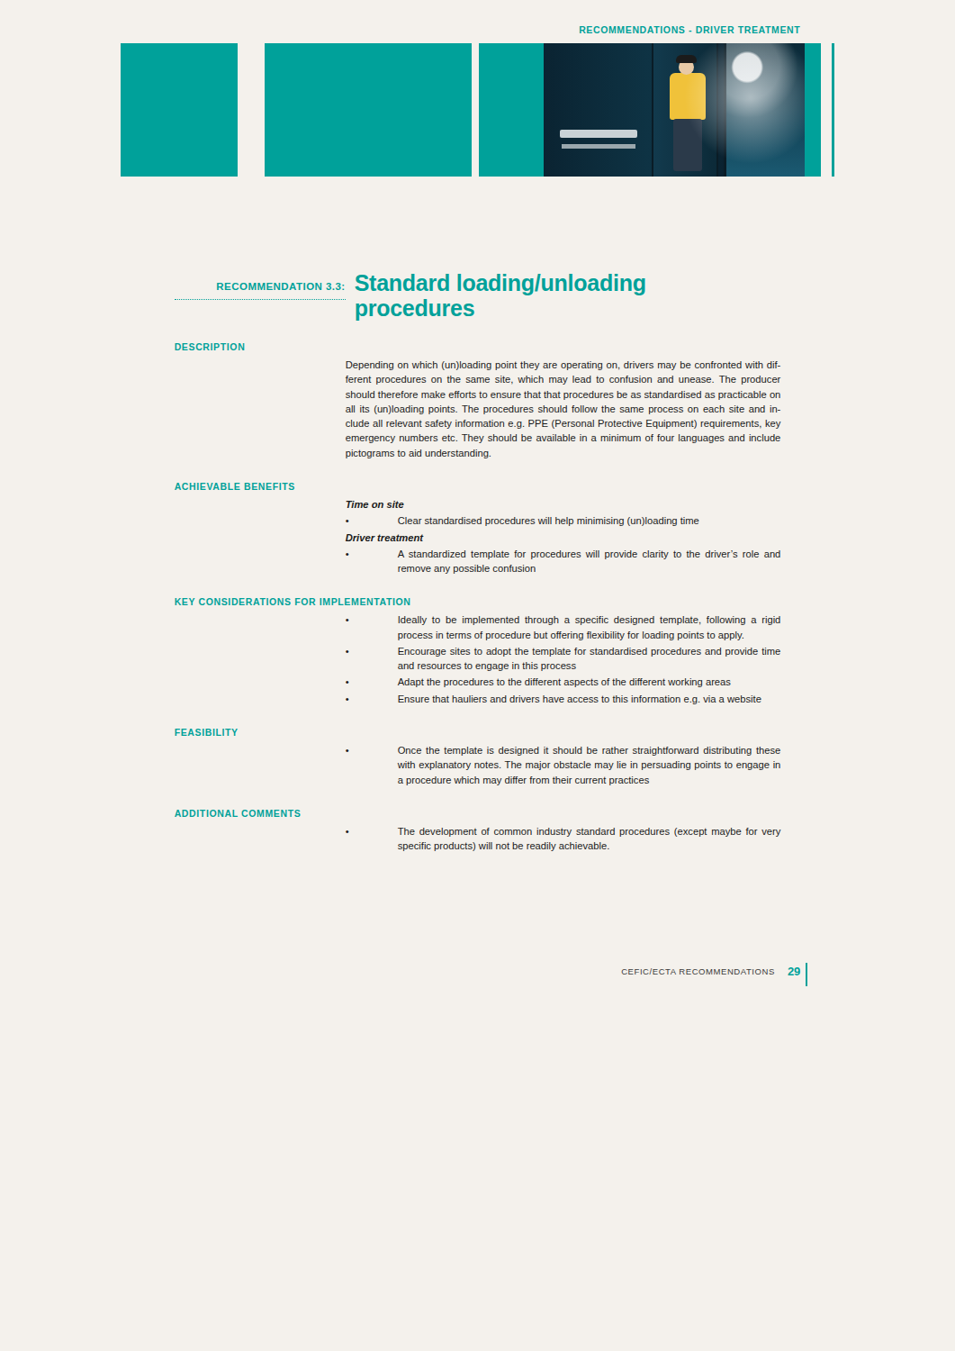Recommendations - Driver treatment
Recommendation 3.3:
Standard loading/unloading
procedures
Description
Depending on which (un)loading point they are operating on, drivers may be confronted with different procedures on the same site, which may lead to confusion and unease. The producer should therefore make efforts to ensure that that procedures be as standardised as practicable on all its (un)loading points. The procedures should follow the same process on each site and include all relevant safety information e.g. PPE (Personal Protective Equipment) requirements, key emergency numbers etc. They should be available in a minimum of four languages and include pictograms to aid understanding.
Achievable benefits
Time on site
Clear standardised procedures will help minimising (un)loading time
Driver treatment
A standardized template for procedures will provide clarity to the driver’s role and remove any possible confusion
Key considerations for implementation
Ideally to be implemented through a specific designed template, following a rigid process in terms of procedure but offering flexibility for loading points to apply.
Encourage sites to adopt the template for standardised procedures and provide time and resources to engage in this process
Adapt the procedures to the different aspects of the different working areas
Ensure that hauliers and drivers have access to this information e.g. via a website
Feasibility
Once the template is designed it should be rather straightforward distributing these with explanatory notes. The major obstacle may lie in persuading points to engage in a procedure which may differ from their current practices
Additional comments
The development of common industry standard procedures (except maybe for very specific products) will not be readily achievable.
Cefic/ECTA Recommendations 29